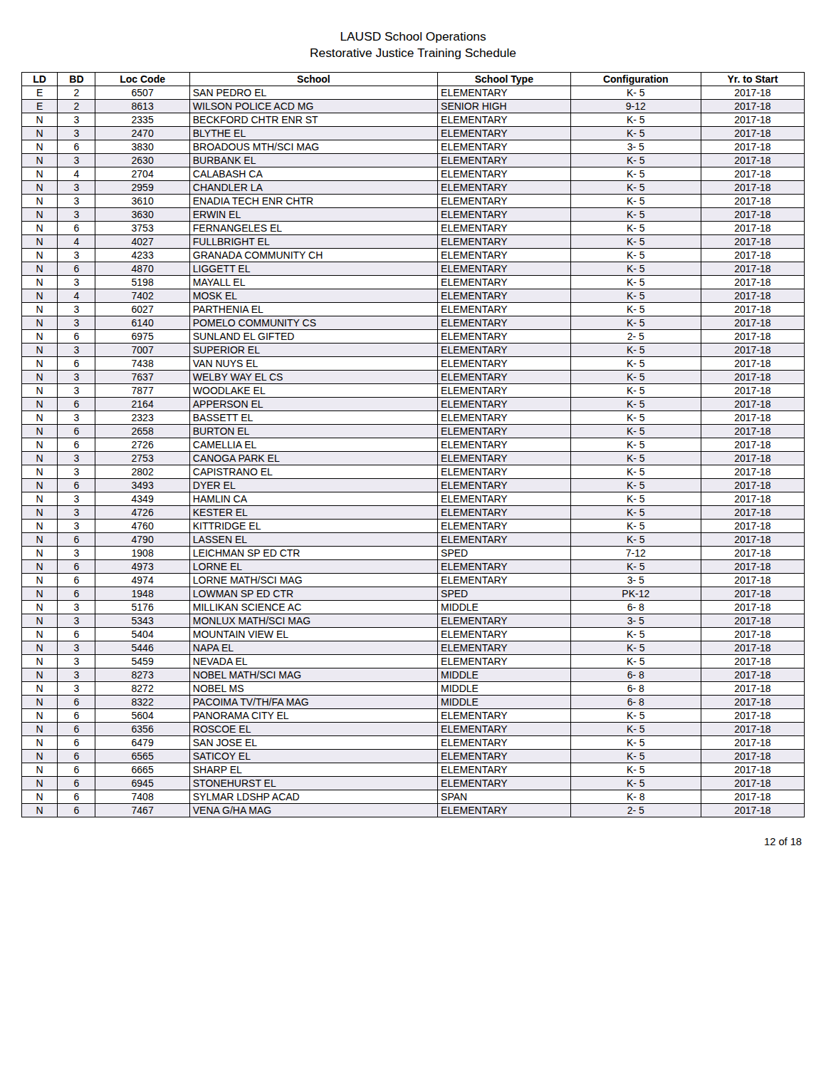LAUSD School Operations Restorative Justice Training Schedule
| LD | BD | Loc Code | School | School Type | Configuration | Yr. to Start |
| --- | --- | --- | --- | --- | --- | --- |
| E | 2 | 6507 | SAN PEDRO EL | ELEMENTARY | K- 5 | 2017-18 |
| E | 2 | 8613 | WILSON POLICE ACD MG | SENIOR HIGH | 9-12 | 2017-18 |
| N | 3 | 2335 | BECKFORD CHTR ENR ST | ELEMENTARY | K- 5 | 2017-18 |
| N | 3 | 2470 | BLYTHE EL | ELEMENTARY | K- 5 | 2017-18 |
| N | 6 | 3830 | BROADOUS MTH/SCI MAG | ELEMENTARY | 3- 5 | 2017-18 |
| N | 3 | 2630 | BURBANK EL | ELEMENTARY | K- 5 | 2017-18 |
| N | 4 | 2704 | CALABASH CA | ELEMENTARY | K- 5 | 2017-18 |
| N | 3 | 2959 | CHANDLER LA | ELEMENTARY | K- 5 | 2017-18 |
| N | 3 | 3610 | ENADIA TECH ENR CHTR | ELEMENTARY | K- 5 | 2017-18 |
| N | 3 | 3630 | ERWIN EL | ELEMENTARY | K- 5 | 2017-18 |
| N | 6 | 3753 | FERNANGELES EL | ELEMENTARY | K- 5 | 2017-18 |
| N | 4 | 4027 | FULLBRIGHT EL | ELEMENTARY | K- 5 | 2017-18 |
| N | 3 | 4233 | GRANADA COMMUNITY CH | ELEMENTARY | K- 5 | 2017-18 |
| N | 6 | 4870 | LIGGETT EL | ELEMENTARY | K- 5 | 2017-18 |
| N | 3 | 5198 | MAYALL EL | ELEMENTARY | K- 5 | 2017-18 |
| N | 4 | 7402 | MOSK EL | ELEMENTARY | K- 5 | 2017-18 |
| N | 3 | 6027 | PARTHENIA EL | ELEMENTARY | K- 5 | 2017-18 |
| N | 3 | 6140 | POMELO COMMUNITY CS | ELEMENTARY | K- 5 | 2017-18 |
| N | 6 | 6975 | SUNLAND EL GIFTED | ELEMENTARY | 2- 5 | 2017-18 |
| N | 3 | 7007 | SUPERIOR EL | ELEMENTARY | K- 5 | 2017-18 |
| N | 6 | 7438 | VAN NUYS EL | ELEMENTARY | K- 5 | 2017-18 |
| N | 3 | 7637 | WELBY WAY EL CS | ELEMENTARY | K- 5 | 2017-18 |
| N | 3 | 7877 | WOODLAKE EL | ELEMENTARY | K- 5 | 2017-18 |
| N | 6 | 2164 | APPERSON EL | ELEMENTARY | K- 5 | 2017-18 |
| N | 3 | 2323 | BASSETT EL | ELEMENTARY | K- 5 | 2017-18 |
| N | 6 | 2658 | BURTON EL | ELEMENTARY | K- 5 | 2017-18 |
| N | 6 | 2726 | CAMELLIA EL | ELEMENTARY | K- 5 | 2017-18 |
| N | 3 | 2753 | CANOGA PARK EL | ELEMENTARY | K- 5 | 2017-18 |
| N | 3 | 2802 | CAPISTRANO EL | ELEMENTARY | K- 5 | 2017-18 |
| N | 6 | 3493 | DYER EL | ELEMENTARY | K- 5 | 2017-18 |
| N | 3 | 4349 | HAMLIN CA | ELEMENTARY | K- 5 | 2017-18 |
| N | 3 | 4726 | KESTER EL | ELEMENTARY | K- 5 | 2017-18 |
| N | 3 | 4760 | KITTRIDGE EL | ELEMENTARY | K- 5 | 2017-18 |
| N | 6 | 4790 | LASSEN EL | ELEMENTARY | K- 5 | 2017-18 |
| N | 3 | 1908 | LEICHMAN SP ED CTR | SPED | 7-12 | 2017-18 |
| N | 6 | 4973 | LORNE EL | ELEMENTARY | K- 5 | 2017-18 |
| N | 6 | 4974 | LORNE MATH/SCI MAG | ELEMENTARY | 3- 5 | 2017-18 |
| N | 6 | 1948 | LOWMAN SP ED CTR | SPED | PK-12 | 2017-18 |
| N | 3 | 5176 | MILLIKAN SCIENCE AC | MIDDLE | 6- 8 | 2017-18 |
| N | 3 | 5343 | MONLUX MATH/SCI MAG | ELEMENTARY | 3- 5 | 2017-18 |
| N | 6 | 5404 | MOUNTAIN VIEW EL | ELEMENTARY | K- 5 | 2017-18 |
| N | 3 | 5446 | NAPA EL | ELEMENTARY | K- 5 | 2017-18 |
| N | 3 | 5459 | NEVADA EL | ELEMENTARY | K- 5 | 2017-18 |
| N | 3 | 8273 | NOBEL MATH/SCI MAG | MIDDLE | 6- 8 | 2017-18 |
| N | 3 | 8272 | NOBEL MS | MIDDLE | 6- 8 | 2017-18 |
| N | 6 | 8322 | PACOIMA TV/TH/FA MAG | MIDDLE | 6- 8 | 2017-18 |
| N | 6 | 5604 | PANORAMA CITY EL | ELEMENTARY | K- 5 | 2017-18 |
| N | 6 | 6356 | ROSCOE EL | ELEMENTARY | K- 5 | 2017-18 |
| N | 6 | 6479 | SAN JOSE EL | ELEMENTARY | K- 5 | 2017-18 |
| N | 6 | 6565 | SATICOY EL | ELEMENTARY | K- 5 | 2017-18 |
| N | 6 | 6665 | SHARP EL | ELEMENTARY | K- 5 | 2017-18 |
| N | 6 | 6945 | STONEHURST EL | ELEMENTARY | K- 5 | 2017-18 |
| N | 6 | 7408 | SYLMAR LDSHP ACAD | SPAN | K- 8 | 2017-18 |
| N | 6 | 7467 | VENA G/HA MAG | ELEMENTARY | 2- 5 | 2017-18 |
12 of 18